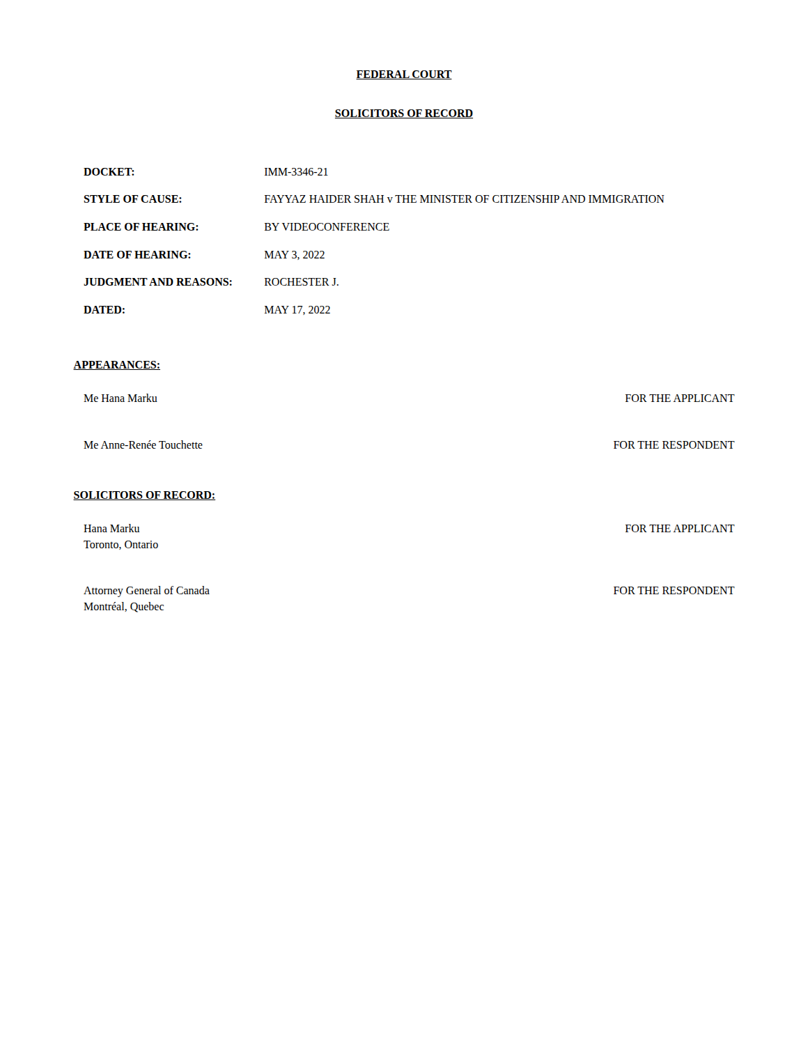FEDERAL COURT
SOLICITORS OF RECORD
| DOCKET: | IMM-3346-21 |
| STYLE OF CAUSE: | FAYYAZ HAIDER SHAH v THE MINISTER OF CITIZENSHIP AND IMMIGRATION |
| PLACE OF HEARING: | BY VIDEOCONFERENCE |
| DATE OF HEARING: | MAY 3, 2022 |
| JUDGMENT AND REASONS: | ROCHESTER J. |
| DATED: | MAY 17, 2022 |
APPEARANCES:
| Me Hana Marku | FOR THE APPLICANT |
| Me Anne-Renée Touchette | FOR THE RESPONDENT |
SOLICITORS OF RECORD:
| Hana Marku Toronto, Ontario | FOR THE APPLICANT |
| Attorney General of Canada Montréal, Quebec | FOR THE RESPONDENT |